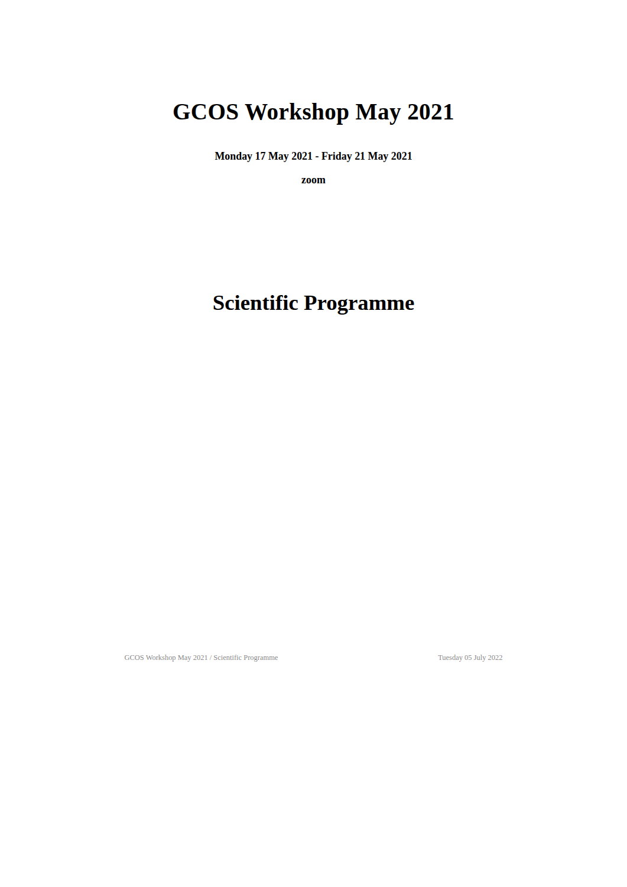GCOS Workshop May 2021
Monday 17 May 2021 - Friday 21 May 2021
zoom
Scientific Programme
GCOS Workshop May 2021 / Scientific Programme Tuesday 05 July 2022